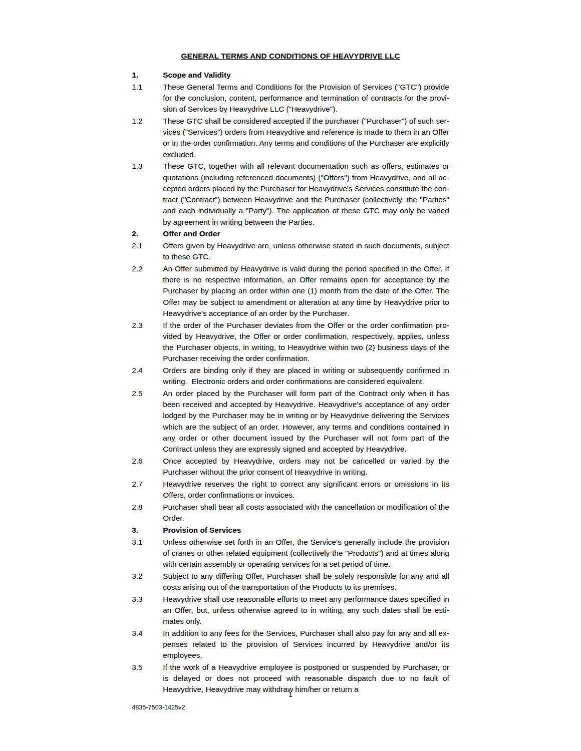GENERAL TERMS AND CONDITIONS OF HEAVYDRIVE LLC
1. Scope and Validity
1.1 These General Terms and Conditions for the Provision of Services ("GTC") provide for the conclusion, content, performance and termination of contracts for the provision of Services by Heavydrive LLC ("Heavydrive").
1.2 These GTC shall be considered accepted if the purchaser ("Purchaser") of such services ("Services") orders from Heavydrive and reference is made to them in an Offer or in the order confirmation. Any terms and conditions of the Purchaser are explicitly excluded.
1.3 These GTC, together with all relevant documentation such as offers, estimates or quotations (including referenced documents) ("Offers") from Heavydrive, and all accepted orders placed by the Purchaser for Heavydrive's Services constitute the contract ("Contract") between Heavydrive and the Purchaser (collectively, the "Parties" and each individually a "Party"). The application of these GTC may only be varied by agreement in writing between the Parties.
2. Offer and Order
2.1 Offers given by Heavydrive are, unless otherwise stated in such documents, subject to these GTC.
2.2 An Offer submitted by Heavydrive is valid during the period specified in the Offer. If there is no respective information, an Offer remains open for acceptance by the Purchaser by placing an order within one (1) month from the date of the Offer. The Offer may be subject to amendment or alteration at any time by Heavydrive prior to Heavydrive's acceptance of an order by the Purchaser.
2.3 If the order of the Purchaser deviates from the Offer or the order confirmation provided by Heavydrive, the Offer or order confirmation, respectively, applies, unless the Purchaser objects, in writing, to Heavydrive within two (2) business days of the Purchaser receiving the order confirmation.
2.4 Orders are binding only if they are placed in writing or subsequently confirmed in writing. Electronic orders and order confirmations are considered equivalent.
2.5 An order placed by the Purchaser will form part of the Contract only when it has been received and accepted by Heavydrive. Heavydrive's acceptance of any order lodged by the Purchaser may be in writing or by Heavydrive delivering the Services which are the subject of an order. However, any terms and conditions contained in any order or other document issued by the Purchaser will not form part of the Contract unless they are expressly signed and accepted by Heavydrive.
2.6 Once accepted by Heavydrive, orders may not be cancelled or varied by the Purchaser without the prior consent of Heavydrive in writing.
2.7 Heavydrive reserves the right to correct any significant errors or omissions in its Offers, order confirmations or invoices.
2.8 Purchaser shall bear all costs associated with the cancellation or modification of the Order.
3. Provision of Services
3.1 Unless otherwise set forth in an Offer, the Service's generally include the provision of cranes or other related equipment (collectively the "Products") and at times along with certain assembly or operating services for a set period of time.
3.2 Subject to any differing Offer, Purchaser shall be solely responsible for any and all costs arising out of the transportation of the Products to its premises.
3.3 Heavydrive shall use reasonable efforts to meet any performance dates specified in an Offer, but, unless otherwise agreed to in writing, any such dates shall be estimates only.
3.4 In addition to any fees for the Services, Purchaser shall also pay for any and all expenses related to the provision of Services incurred by Heavydrive and/or its employees.
3.5 If the work of a Heavydrive employee is postponed or suspended by Purchaser, or is delayed or does not proceed with reasonable dispatch due to no fault of Heavydrive, Heavydrive may withdraw him/her or return a
1
4835-7503-1425v2